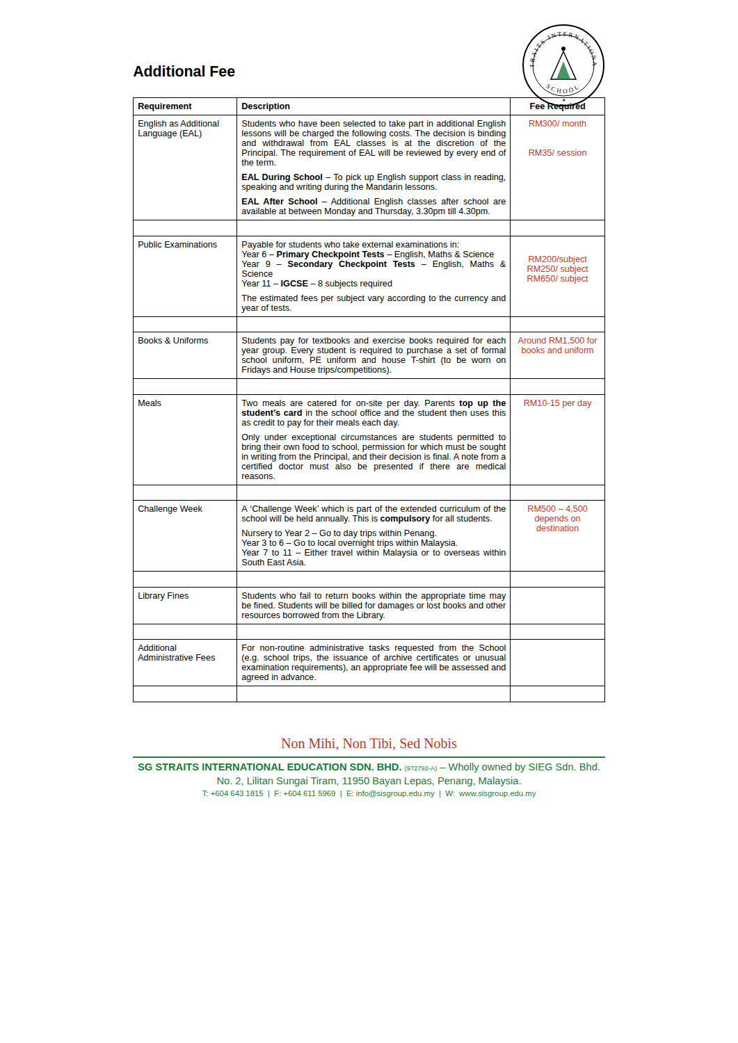STRAITS INTERNATIONAL SCHOOL ★
Additional Fee
| Requirement | Description | Fee Required |
| --- | --- | --- |
| English as Additional Language (EAL) | Students who have been selected to take part in additional English lessons will be charged the following costs. The decision is binding and withdrawal from EAL classes is at the discretion of the Principal. The requirement of EAL will be reviewed by every end of the term. EAL During School – To pick up English support class in reading, speaking and writing during the Mandarin lessons. EAL After School – Additional English classes after school are available at between Monday and Thursday, 3.30pm till 4.30pm. | RM300/ month RM35/ session |
| Public Examinations | Payable for students who take external examinations in: Year 6 – Primary Checkpoint Tests – English, Maths & Science Year 9 – Secondary Checkpoint Tests – English, Maths & Science Year 11 – IGCSE – 8 subjects required The estimated fees per subject vary according to the currency and year of tests. | RM200/subject RM250/ subject RM650/ subject |
| Books & Uniforms | Students pay for textbooks and exercise books required for each year group. Every student is required to purchase a set of formal school uniform, PE uniform and house T-shirt (to be worn on Fridays and House trips/competitions). | Around RM1,500 for books and uniform |
| Meals | Two meals are catered for on-site per day. Parents top up the student’s card in the school office and the student then uses this as credit to pay for their meals each day. Only under exceptional circumstances are students permitted to bring their own food to school, permission for which must be sought in writing from the Principal, and their decision is final. A note from a certified doctor must also be presented if there are medical reasons. | RM10-15 per day |
| Challenge Week | A ‘Challenge Week’ which is part of the extended curriculum of the school will be held annually. This is compulsory for all students. Nursery to Year 2 – Go to day trips within Penang. Year 3 to 6 – Go to local overnight trips within Malaysia. Year 7 to 11 – Either travel within Malaysia or to overseas within South East Asia. | RM500 – 4,500 depends on destination |
| Library Fines | Students who fail to return books within the appropriate time may be fined. Students will be billed for damages or lost books and other resources borrowed from the Library. | |
| Additional Administrative Fees | For non-routine administrative tasks requested from the School (e.g. school trips, the issuance of archive certificates or unusual examination requirements), an appropriate fee will be assessed and agreed in advance. | |
Non Mihi, Non Tibi, Sed Nobis
SG STRAITS INTERNATIONAL EDUCATION SDN. BHD. (972792-A) – Wholly owned by SIEG Sdn. Bhd.
No. 2, Lilitan Sungai Tiram, 11950 Bayan Lepas, Penang, Malaysia.
T: +604 643 1815 | F: +604 611 5969 | E: info@sisgroup.edu.my | W: www.sisgroup.edu.my